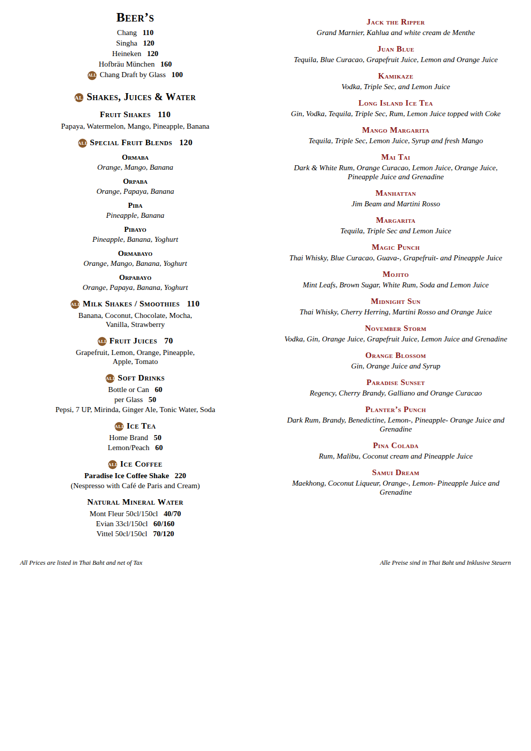Beer’s
Chang 110
Singha 120
Heineken 120
Hofbräu München 160
ALLChang Draft by Glass 100
ALLShakes, Juices & Water
Fruit Shakes 110
Papaya, Watermelon, Mango, Pineapple, Banana
ALLSpecial Fruit Blends 120
Ormaba
Orange, Mango, Banana
Orpaba
Orange, Papaya, Banana
Piba
Pineapple, Banana
Pibayo
Pineapple, Banana, Yoghurt
Ormabayo
Orange, Mango, Banana, Yoghurt
Orpabayo
Orange, Papaya, Banana, Yoghurt
ALLMilk Shakes / Smoothies 110
Banana, Coconut, Chocolate, Mocha,
Vanilla, Strawberry
ALLFruit Juices 70
Grapefruit, Lemon, Orange, Pineapple,
Apple, Tomato
ALLSoft Drinks
Bottle or Can 60
per Glass 50
Pepsi, 7 UP, Mirinda, Ginger Ale, Tonic Water, Soda
ALLIce Tea
Home Brand 50
Lemon/Peach 60
ALLIce Coffee
Paradise Ice Coffee Shake 220
(Nespresso with Café de Paris and Cream)
Natural Mineral Water
Mont Fleur 50cl/150cl 40/70
Evian 33cl/150cl 60/160
Vittel 50cl/150cl 70/120
Jack the Ripper
Grand Marnier, Kahlua and white cream de Menthe
Juan Blue
Tequila, Blue Curacao, Grapefruit Juice, Lemon and Orange Juice
Kamikaze
Vodka, Triple Sec, and Lemon Juice
Long Island Ice Tea
Gin, Vodka, Tequila, Triple Sec, Rum, Lemon Juice topped with Coke
Mango Margarita
Tequila, Triple Sec, Lemon Juice, Syrup and fresh Mango
Mai Tai
Dark & White Rum, Orange Curacao, Lemon Juice, Orange Juice, Pineapple Juice and Grenadine
Manhattan
Jim Beam and Martini Rosso
Margarita
Tequila, Triple Sec and Lemon Juice
Magic Punch
Thai Whisky, Blue Curacao, Guava-, Grapefruit- and Pineapple Juice
Mojito
Mint Leafs, Brown Sugar, White Rum, Soda and Lemon Juice
Midnight Sun
Thai Whisky, Cherry Herring, Martini Rosso and Orange Juice
November Storm
Vodka, Gin, Orange Juice, Grapefruit Juice, Lemon Juice and Grenadine
Orange Blossom
Gin, Orange Juice and Syrup
Paradise Sunset
Regency, Cherry Brandy, Galliano and Orange Curacao
Planter’s Punch
Dark Rum, Brandy, Benedictine, Lemon-, Pineapple- Orange Juice and Grenadine
Pina Colada
Rum, Malibu, Coconut cream and Pineapple Juice
Samui Dream
Maekhong, Coconut Liqueur, Orange-, Lemon- Pineapple Juice and Grenadine
All Prices are listed in Thai Baht and net of Tax Alle Preise sind in Thai Baht und Inklusive Steuern